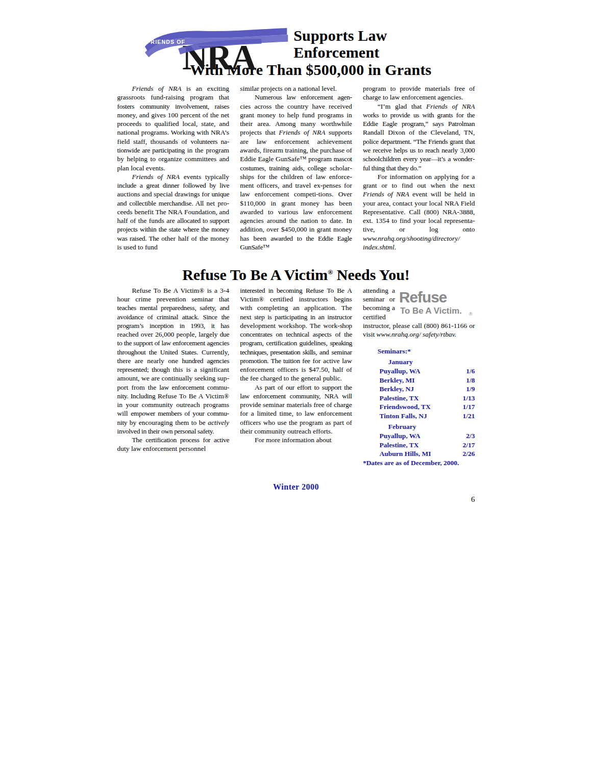FRIENDS OF NRA
Supports Law Enforcement With More Than $500,000 in Grants
Friends of NRA is an exciting grassroots fund-raising program that fosters community involvement, raises money, and gives 100 percent of the net proceeds to qualified local, state, and national programs. Working with NRA’s field staff, thousands of volunteers nationwide are participating in the program by helping to organize committees and plan local events.
Friends of NRA events typically include a great dinner followed by live auctions and special drawings for unique and collectible merchandise. All net proceeds benefit The NRA Foundation, and half of the funds are allocated to support projects within the state where the money was raised. The other half of the money is used to fund
similar projects on a national level.
Numerous law enforcement agen-cies across the country have received grant money to help fund programs in their area. Among many worthwhile projects that Friends of NRA supports are law enforcement achievement awards, firearm training, the purchase of Eddie Eagle GunSafe™ program mascot costumes, training aids, college scholarships for the children of law enforcement officers, and travel ex-penses for law enforcement competi-tions. Over $110,000 in grant money has been awarded to various law enforcement agencies around the nation to date. In addition, over $450,000 in grant money has been awarded to the Eddie Eagle GunSafe™
program to provide materials free of charge to law enforcement agencies.
“I’m glad that Friends of NRA works to provide us with grants for the Eddie Eagle program,” says Patrolman Randall Dixon of the Cleveland, TN, police department. “The Friends grant that we receive helps us to reach nearly 3,000 schoolchildren every year—it’s a wonderful thing that they do.”
For information on applying for a grant or to find out when the next Friends of NRA event will be held in your area, contact your local NRA Field Representative. Call (800) NRA-3888, ext. 1354 to find your local representative, or log onto www.nrahq.org/shooting/directory/ index.shtml.
Refuse To Be A Victim® Needs You!
Refuse To Be A Victim® is a 3-4 hour crime prevention seminar that teaches mental preparedness, safety, and avoidance of criminal attack. Since the program’s inception in 1993, it has reached over 26,000 people, largely due to the support of law enforcement agencies throughout the United States. Currently, there are nearly one hundred agencies represented; though this is a significant amount, we are continually seeking support from the law enforcement community. Including Refuse To Be A Victim® in your community outreach programs will empower members of your community by encouraging them to be actively involved in their own personal safety.
The certification process for active duty law enforcement personnel
interested in becoming Refuse To Be A Victim® certified instructors begins with completing an application. The next step is participating in an instructor development workshop. The work-shop concentrates on technical aspects of the program, certification guidelines, speaking techniques, presentation skills, and seminar promotion. The tuition fee for active law enforcement officers is $47.50, half of the fee charged to the general public.
As part of our effort to support the law enforcement community, NRA will provide seminar materials free of charge for a limited time, to law enforcement officers who use the program as part of their community outreach efforts.
For more information about
Refuse To Be A Victim. ®
attending a seminar or becoming a certified instructor, please call (800) 861-1166 or visit www.nrahq.org/ safety/rtbav.
Seminars:*
January
| Puyallup, WA | 1/6 |
| Berkley, MI | 1/8 |
| Berkley, NJ | 1/9 |
| Palestine, TX | 1/13 |
| Friendswood, TX | 1/17 |
| Tinton Falls, NJ | 1/21 |
February
| Puyallup, WA | 2/3 |
| Palestine, TX | 2/17 |
| Auburn Hills, MI | 2/26 |
*Dates are as of December, 2000.
Winter 2000
6